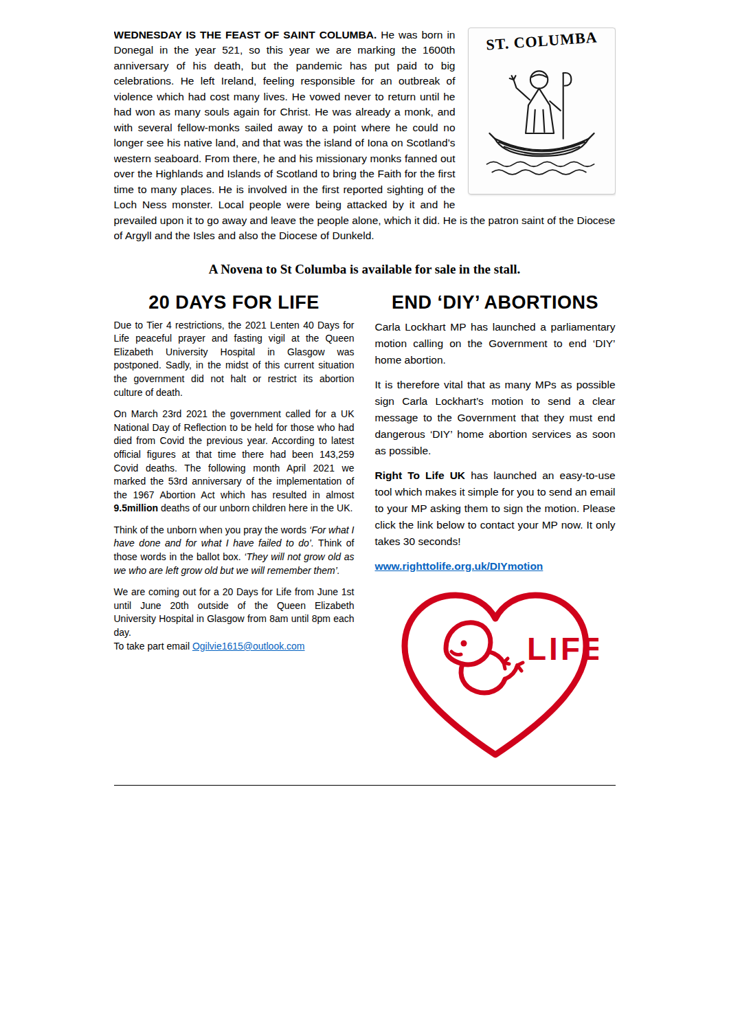ST. COLUMBA
WEDNESDAY IS THE FEAST OF SAINT COLUMBA. He was born in Donegal in the year 521, so this year we are marking the 1600th anniversary of his death, but the pandemic has put paid to big celebrations. He left Ireland, feeling responsible for an outbreak of violence which had cost many lives. He vowed never to return until he had won as many souls again for Christ. He was already a monk, and with several fellow-monks sailed away to a point where he could no longer see his native land, and that was the island of Iona on Scotland’s western seaboard. From there, he and his missionary monks fanned out over the Highlands and Islands of Scotland to bring the Faith for the first time to many places. He is involved in the first reported sighting of the Loch Ness monster. Local people were being attacked by it and he prevailed upon it to go away and leave the people alone, which it did. He is the patron saint of the Diocese of Argyll and the Isles and also the Diocese of Dunkeld.
A Novena to St Columba is available for sale in the stall.
20 DAYS FOR LIFE
Due to Tier 4 restrictions, the 2021 Lenten 40 Days for Life peaceful prayer and fasting vigil at the Queen Elizabeth University Hospital in Glasgow was postponed. Sadly, in the midst of this current situation the government did not halt or restrict its abortion culture of death.
On March 23rd 2021 the government called for a UK National Day of Reflection to be held for those who had died from Covid the previous year. According to latest official figures at that time there had been 143,259 Covid deaths. The following month April 2021 we marked the 53rd anniversary of the implementation of the 1967 Abortion Act which has resulted in almost 9.5million deaths of our unborn children here in the UK.
Think of the unborn when you pray the words ‘For what I have done and for what I have failed to do’. Think of those words in the ballot box. ‘They will not grow old as we who are left grow old but we will remember them’.
We are coming out for a 20 Days for Life from June 1st until June 20th outside of the Queen Elizabeth University Hospital in Glasgow from 8am until 8pm each day.
To take part email Ogilvie1615@outlook.com
END ‘DIY’ ABORTIONS
Carla Lockhart MP has launched a parliamentary motion calling on the Government to end ‘DIY’ home abortion.
It is therefore vital that as many MPs as possible sign Carla Lockhart’s motion to send a clear message to the Government that they must end dangerous ‘DIY’ home abortion services as soon as possible.
Right To Life UK has launched an easy-to-use tool which makes it simple for you to send an email to your MP asking them to sign the motion. Please click the link below to contact your MP now. It only takes 30 seconds!
www.righttolife.org.uk/DIYmotion
LIFE